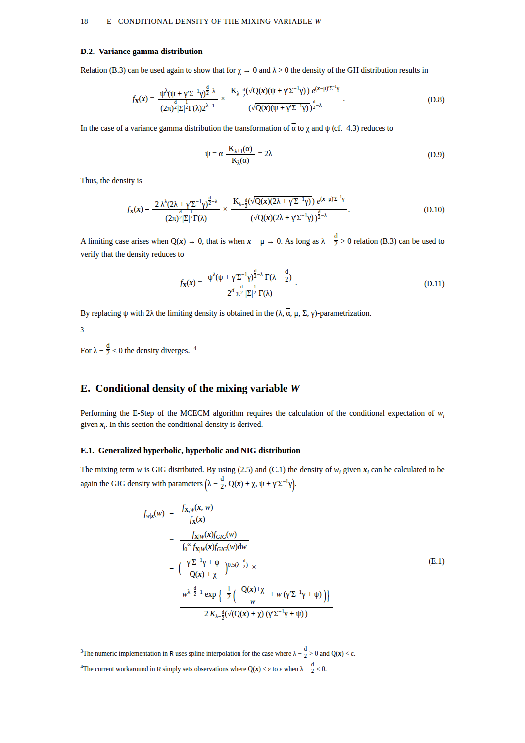18 E CONDITIONAL DENSITY OF THE MIXING VARIABLE W
D.2. Variance gamma distribution
Relation (B.3) can be used again to show that for χ → 0 and λ > 0 the density of the GH distribution results in
fX(x) = ψλ(ψ + γ′Σ−1γ)d 2−λ (2π)d 2|Σ|12Γ(λ)2λ−1 × Kλ−d 2(√Q(x)(ψ + γ′Σ−1γ)) e(x−μ)′Σ−1γ (√Q(x)(ψ + γ′Σ−1γ))d 2−λ .
(D.8)
In the case of a variance gamma distribution the transformation of α to χ and ψ (cf. 4.3) reduces to
ψ = α Kλ+1(α) Kλ(α) = 2λ
(D.9)
Thus, the density is
fX(x) = 2 λλ(2λ + γ′Σ−1γ)d 2−λ (2π)d 2|Σ|12Γ(λ) × Kλ−d 2(√Q(x)(2λ + γ′Σ−1γ)) e(x−μ)′Σ−1γ (√Q(x)(2λ + γ′Σ−1γ))d 2−λ .
(D.10)
A limiting case arises when Q(x) → 0, that is when x − μ → 0. As long as λ − d 2 > 0 relation (B.3) can be used to verify that the density reduces to
fX(x) = ψλ(ψ + γ′Σ−1γ)d 2−λ Γ(λ − d 2) 2d πd 2 |Σ|12 Γ(λ) .
(D.11)
By replacing ψ with 2λ the limiting density is obtained in the (λ, α, μ, Σ, γ)-parametrization.
3
For λ − d 2 ≤ 0 the density diverges. 4
E. Conditional density of the mixing variable W
Performing the E-Step of the MCECM algorithm requires the calculation of the conditional expectation of wi given xi. In this section the conditional density is derived.
E.1. Generalized hyperbolic, hyperbolic and NIG distribution
The mixing term w is GIG distributed. By using (2.5) and (C.1) the density of wi given xi can be calculated to be again the GIG density with parameters (λ − d 2, Q(x) + χ, ψ + γ′Σ−1γ).
| f w / x ( w ) | = | f X , W ( x , w ) f X ( x ) |
| | = | f X / W ( x ) f GIG ( w ) ∫ 0 ∞ f X / W ( x ) f GIG ( w )d w |
| | = | ( γ′Σ −1 γ + ψ Q( x ) + χ ) 0.5(λ− d 2 ) × |
| | | w λ− d 2 −1 exp { − 1 2 ( Q( x )+χ w + w (γ′Σ −1 γ + ψ) ) } 2 K λ− d 2 ( √ (Q( x ) + χ) (γ′Σ −1 γ + ψ) ) |
(E.1)
3 The numeric implementation in R uses spline interpolation for the case where λ − d 2 > 0 and Q(x) < ε.
4 The current workaround in R simply sets observations where Q(x) < ε to ε when λ − d 2 ≤ 0.